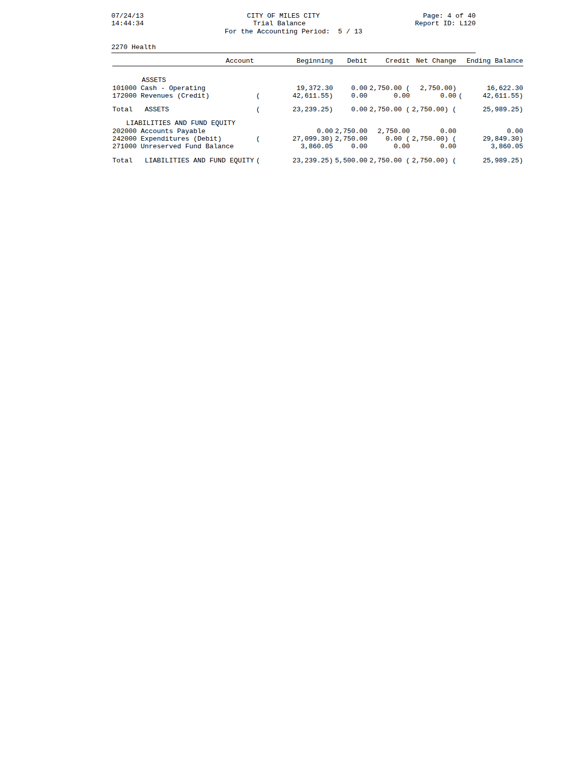07/24/13
CITY OF MILES CITY
Page: 4 of 40
14:44:34
Trial Balance
Report ID: L120
For the Accounting Period: 5 / 13
2270 Health
| Account | Beginning | Debit | Credit | Net Change | Ending Balance |
| --- | --- | --- | --- | --- | --- |
| ASSETS | |
| 101000 Cash - Operating | 19,372.30 | 0.00 | 2,750.00 ( | 2,750.00) | 16,622.30 |
| 172000 Revenues (Credit) | ( 42,611.55) | 0.00 | 0.00 | 0.00 | ( 42,611.55) |
| Total ASSETS | ( 23,239.25) | 0.00 | 2,750.00 ( | 2,750.00) ( | 25,989.25) |
| LIABILITIES AND FUND EQUITY | |
| 202000 Accounts Payable | 0.00 | 2,750.00 | 2,750.00 | 0.00 | 0.00 |
| 242000 Expenditures (Debit) | ( 27,099.30) | 2,750.00 | 0.00 ( | 2,750.00) ( | 29,849.30) |
| 271000 Unreserved Fund Balance | 3,860.05 | 0.00 | 0.00 | 0.00 | 3,860.05 |
| Total LIABILITIES AND FUND EQUITY | ( 23,239.25) | 5,500.00 | 2,750.00 ( | 2,750.00) ( | 25,989.25) |